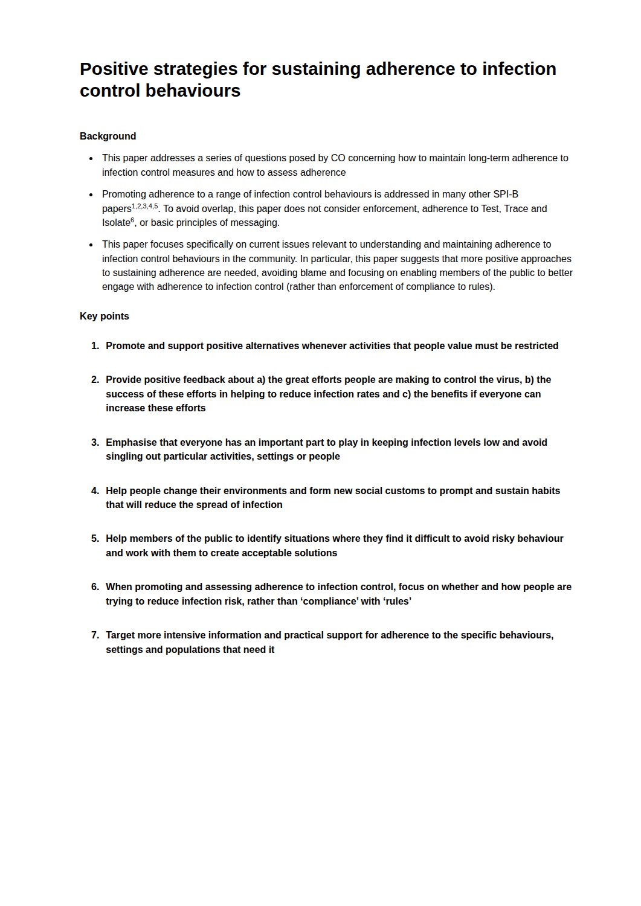Positive strategies for sustaining adherence to infection control behaviours
Background
This paper addresses a series of questions posed by CO concerning how to maintain long-term adherence to infection control measures and how to assess adherence
Promoting adherence to a range of infection control behaviours is addressed in many other SPI-B papers1,2,3,4,5. To avoid overlap, this paper does not consider enforcement, adherence to Test, Trace and Isolate6, or basic principles of messaging.
This paper focuses specifically on current issues relevant to understanding and maintaining adherence to infection control behaviours in the community. In particular, this paper suggests that more positive approaches to sustaining adherence are needed, avoiding blame and focusing on enabling members of the public to better engage with adherence to infection control (rather than enforcement of compliance to rules).
Key points
Promote and support positive alternatives whenever activities that people value must be restricted
Provide positive feedback about a) the great efforts people are making to control the virus, b) the success of these efforts in helping to reduce infection rates and c) the benefits if everyone can increase these efforts
Emphasise that everyone has an important part to play in keeping infection levels low and avoid singling out particular activities, settings or people
Help people change their environments and form new social customs to prompt and sustain habits that will reduce the spread of infection
Help members of the public to identify situations where they find it difficult to avoid risky behaviour and work with them to create acceptable solutions
When promoting and assessing adherence to infection control, focus on whether and how people are trying to reduce infection risk, rather than ‘compliance’ with ‘rules’
Target more intensive information and practical support for adherence to the specific behaviours, settings and populations that need it